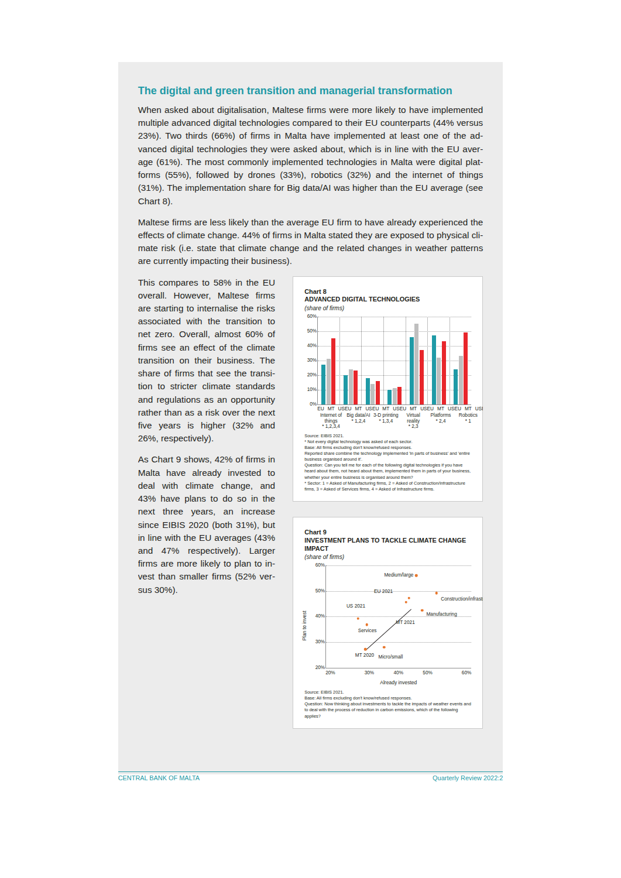The digital and green transition and managerial transformation
When asked about digitalisation, Maltese firms were more likely to have implemented multiple advanced digital technologies compared to their EU counterparts (44% versus 23%). Two thirds (66%) of firms in Malta have implemented at least one of the advanced digital technologies they were asked about, which is in line with the EU average (61%). The most commonly implemented technologies in Malta were digital platforms (55%), followed by drones (33%), robotics (32%) and the internet of things (31%). The implementation share for Big data/AI was higher than the EU average (see Chart 8).
Maltese firms are less likely than the average EU firm to have already experienced the effects of climate change. 44% of firms in Malta stated they are exposed to physical climate risk (i.e. state that climate change and the related changes in weather patterns are currently impacting their business).
Chart 8
ADVANCED DIGITAL TECHNOLOGIES
(share of firms)
60%
50%
40%
30%
20%
10%
0%
EU MT US
Internet of
things
* 1,2,3,4
EU MT US
Big data/AI
* 1,2,4
EU MT US
3-D printing
* 1,3,4
EU MT US
Virtual
reality
* 2,3
EU MT US
Platforms
* 2,4
EU MT US
Robotics
* 1
EU MT US
Drones
* 3
Source: EIBIS 2021.
* Not every digital technology was asked of each sector.
Base: All firms excluding don't know/refused responses.
Reported share combine the technology implemented 'in parts of business' and 'entire business organised around it'.
Question: Can you tell me for each of the following digital technologies if you have heard about them, not heard about them, implemented them in parts of your business, whether your entire business is organised around them?
* Sector: 1 = Asked of Manufacturing firms, 2 = Asked of Construction/Infrastructure firms, 3 = Asked of Services firms, 4 = Asked of Infrastructure firms.
Chart 9
INVESTMENT PLANS TO TACKLE CLIMATE CHANGE IMPACT
(share of firms)
Plan to invest
60%
50%
40%
30%
20%
Medium/large
EU 2021
Construction/infrastructure
US 2021
Manufacturing
MT 2021
Services
MT 2020
Micro/small
20% 30% 40% 50% 60%
Already invested
Source: EIBIS 2021.
Base: All firms excluding don't know/refused responses.
Question: Now thinking about investments to tackle the impacts of weather events and to deal with the process of reduction in carbon emissions, which of the following applies?
This compares to 58% in the EU overall. However, Maltese firms are starting to internalise the risks associated with the transition to net zero. Overall, almost 60% of firms see an effect of the climate transition on their business. The share of firms that see the transition to stricter climate standards and regulations as an opportunity rather than as a risk over the next five years is higher (32% and 26%, respectively).
As Chart 9 shows, 42% of firms in Malta have already invested to deal with climate change, and 43% have plans to do so in the next three years, an increase since EIBIS 2020 (both 31%), but in line with the EU averages (43% and 47% respectively). Larger firms are more likely to plan to invest than smaller firms (52% versus 30%).
CENTRAL BANK OF MALTA Quarterly Review 2022:2